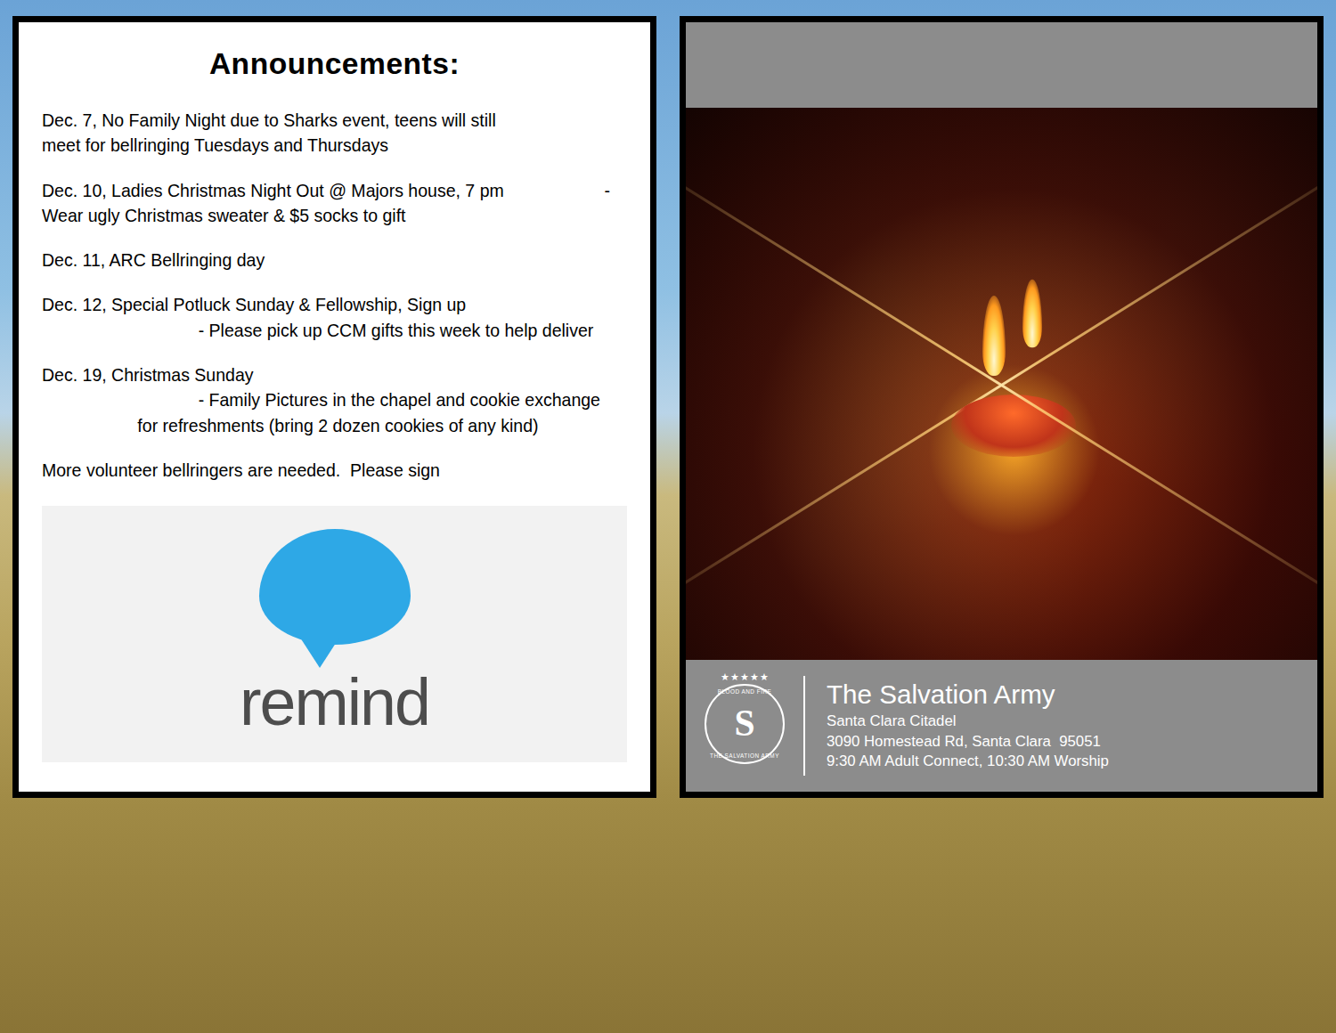Announcements:
Dec. 7, No Family Night due to Sharks event, teens will still meet for bellringing Tuesdays and Thursdays
Dec. 10, Ladies Christmas Night Out @ Majors house, 7 pm - Wear ugly Christmas sweater & $5 socks to gift
Dec. 11, ARC Bellringing day
Dec. 12, Special Potluck Sunday & Fellowship, Sign up - Please pick up CCM gifts this week to help deliver
Dec. 19, Christmas Sunday
- Family Pictures in the chapel and cookie exchange for refreshments (bring 2 dozen cookies of any kind)
More volunteer bellringers are needed. Please sign
remind
★★★★★
BLOOD AND FIRE
S
THE SALVATION ARMY
The Salvation Army
Santa Clara Citadel
3090 Homestead Rd, Santa Clara 95051
9:30 AM Adult Connect, 10:30 AM Worship